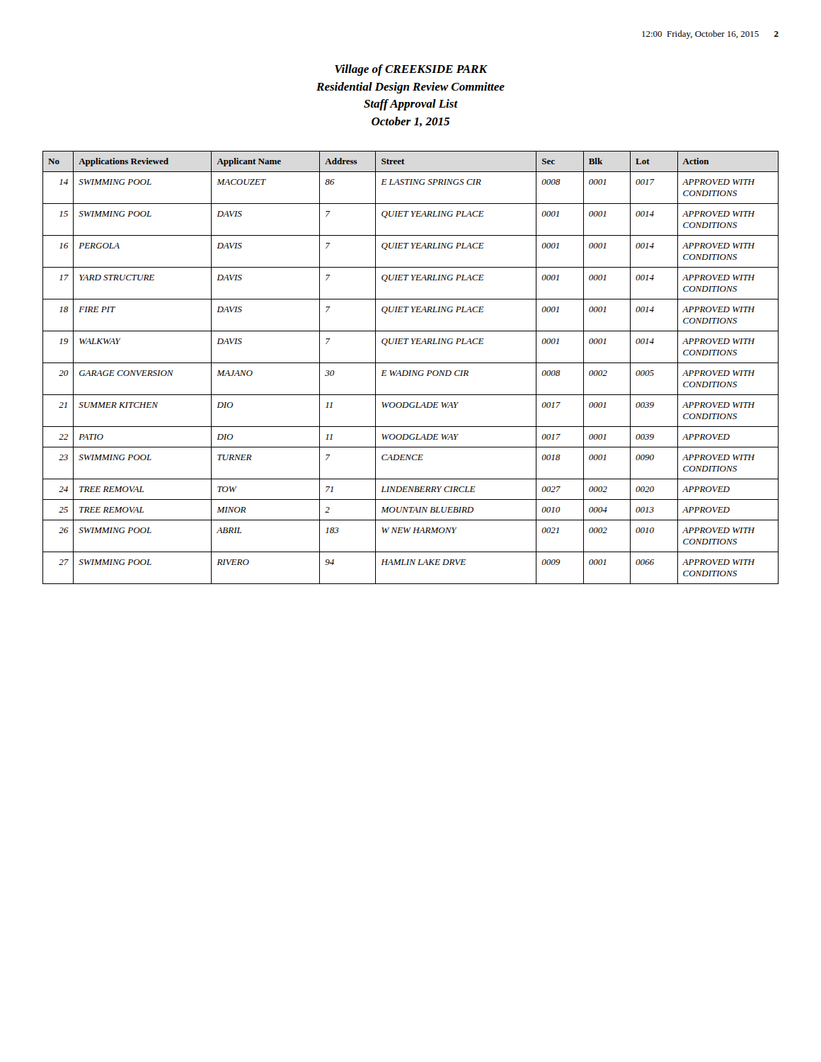12:00 Friday, October 16, 2015 2
Village of CREEKSIDE PARK
Residential Design Review Committee
Staff Approval List
October 1, 2015
| No | Applications Reviewed | Applicant Name | Address | Street | Sec | Blk | Lot | Action |
| --- | --- | --- | --- | --- | --- | --- | --- | --- |
| 14 | SWIMMING POOL | MACOUZET | 86 | E LASTING SPRINGS CIR | 0008 | 0001 | 0017 | APPROVED WITH CONDITIONS |
| 15 | SWIMMING POOL | DAVIS | 7 | QUIET YEARLING PLACE | 0001 | 0001 | 0014 | APPROVED WITH CONDITIONS |
| 16 | PERGOLA | DAVIS | 7 | QUIET YEARLING PLACE | 0001 | 0001 | 0014 | APPROVED WITH CONDITIONS |
| 17 | YARD STRUCTURE | DAVIS | 7 | QUIET YEARLING PLACE | 0001 | 0001 | 0014 | APPROVED WITH CONDITIONS |
| 18 | FIRE PIT | DAVIS | 7 | QUIET YEARLING PLACE | 0001 | 0001 | 0014 | APPROVED WITH CONDITIONS |
| 19 | WALKWAY | DAVIS | 7 | QUIET YEARLING PLACE | 0001 | 0001 | 0014 | APPROVED WITH CONDITIONS |
| 20 | GARAGE CONVERSION | MAJANO | 30 | E WADING POND CIR | 0008 | 0002 | 0005 | APPROVED WITH CONDITIONS |
| 21 | SUMMER KITCHEN | DIO | 11 | WOODGLADE WAY | 0017 | 0001 | 0039 | APPROVED WITH CONDITIONS |
| 22 | PATIO | DIO | 11 | WOODGLADE WAY | 0017 | 0001 | 0039 | APPROVED |
| 23 | SWIMMING POOL | TURNER | 7 | CADENCE | 0018 | 0001 | 0090 | APPROVED WITH CONDITIONS |
| 24 | TREE REMOVAL | TOW | 71 | LINDENBERRY CIRCLE | 0027 | 0002 | 0020 | APPROVED |
| 25 | TREE REMOVAL | MINOR | 2 | MOUNTAIN BLUEBIRD | 0010 | 0004 | 0013 | APPROVED |
| 26 | SWIMMING POOL | ABRIL | 183 | W NEW HARMONY | 0021 | 0002 | 0010 | APPROVED WITH CONDITIONS |
| 27 | SWIMMING POOL | RIVERO | 94 | HAMLIN LAKE DRVE | 0009 | 0001 | 0066 | APPROVED WITH CONDITIONS |